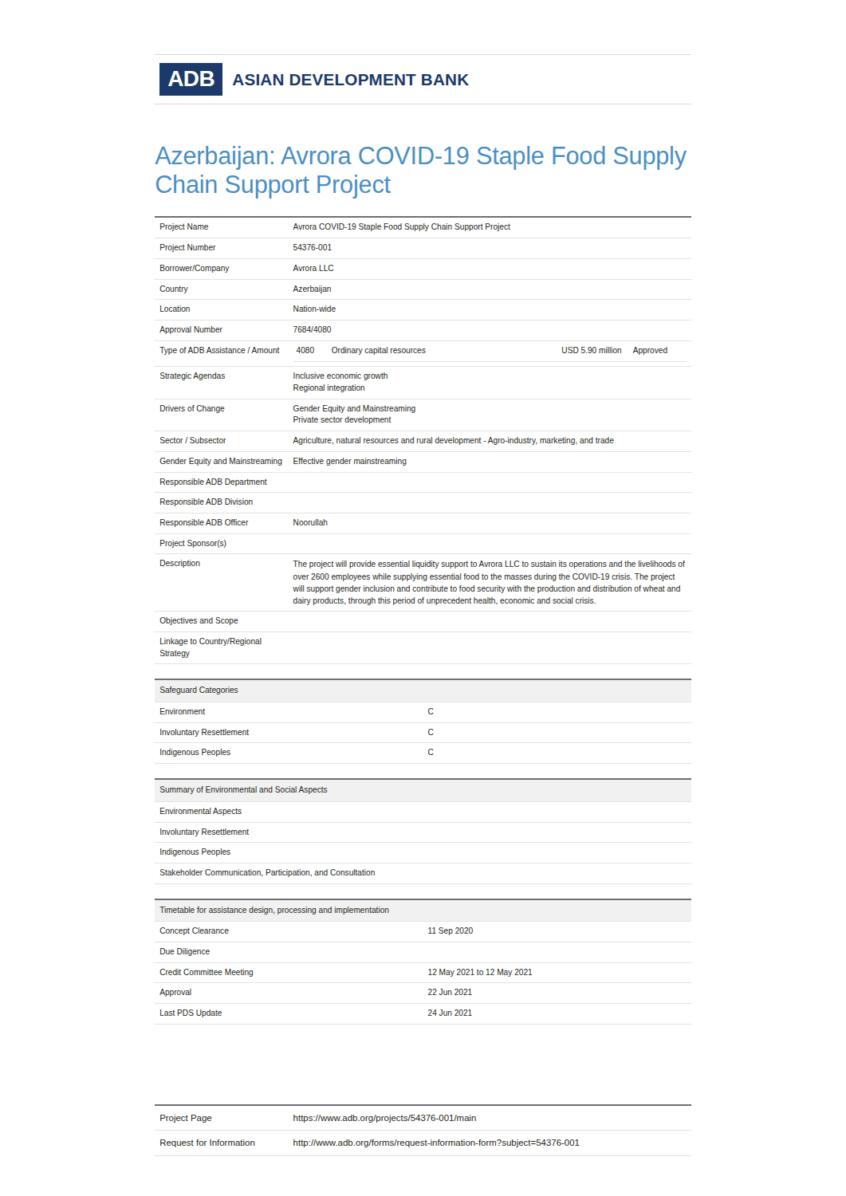ADB ASIAN DEVELOPMENT BANK
Azerbaijan: Avrora COVID-19 Staple Food Supply
Chain Support Project
| Project Name | Avrora COVID-19 Staple Food Supply Chain Support Project |
| Project Number | 54376-001 |
| Borrower/Company | Avrora LLC |
| Country | Azerbaijan |
| Location | Nation-wide |
| Approval Number | 7684/4080 |
| Type of ADB Assistance / Amount | / 4080 / Ordinary capital resources / USD 5.90 million / Approved / |
| Strategic Agendas | Inclusive economic growth Regional integration |
| Drivers of Change | Gender Equity and Mainstreaming Private sector development |
| Sector / Subsector | Agriculture, natural resources and rural development - Agro-industry, marketing, and trade |
| Gender Equity and Mainstreaming | Effective gender mainstreaming |
| Responsible ADB Department | |
| Responsible ADB Division | |
| Responsible ADB Officer | Noorullah |
| Project Sponsor(s) | |
| Description | The project will provide essential liquidity support to Avrora LLC to sustain its operations and the livelihoods of over 2600 employees while supplying essential food to the masses during the COVID-19 crisis. The project will support gender inclusion and contribute to food security with the production and distribution of wheat and dairy products, through this period of unprecedent health, economic and social crisis. |
| Objectives and Scope | |
| Linkage to Country/Regional Strategy | |
| Safeguard Categories |
| Environment | C |
| Involuntary Resettlement | C |
| Indigenous Peoples | C |
| Summary of Environmental and Social Aspects |
| Environmental Aspects | |
| Involuntary Resettlement | |
| Indigenous Peoples | |
| Stakeholder Communication, Participation, and Consultation | |
| Timetable for assistance design, processing and implementation |
| Concept Clearance | 11 Sep 2020 |
| Due Diligence | |
| Credit Committee Meeting | 12 May 2021 to 12 May 2021 |
| Approval | 22 Jun 2021 |
| Last PDS Update | 24 Jun 2021 |
| Project Page | https://www.adb.org/projects/54376-001/main |
| Request for Information | http://www.adb.org/forms/request-information-form?subject=54376-001 |